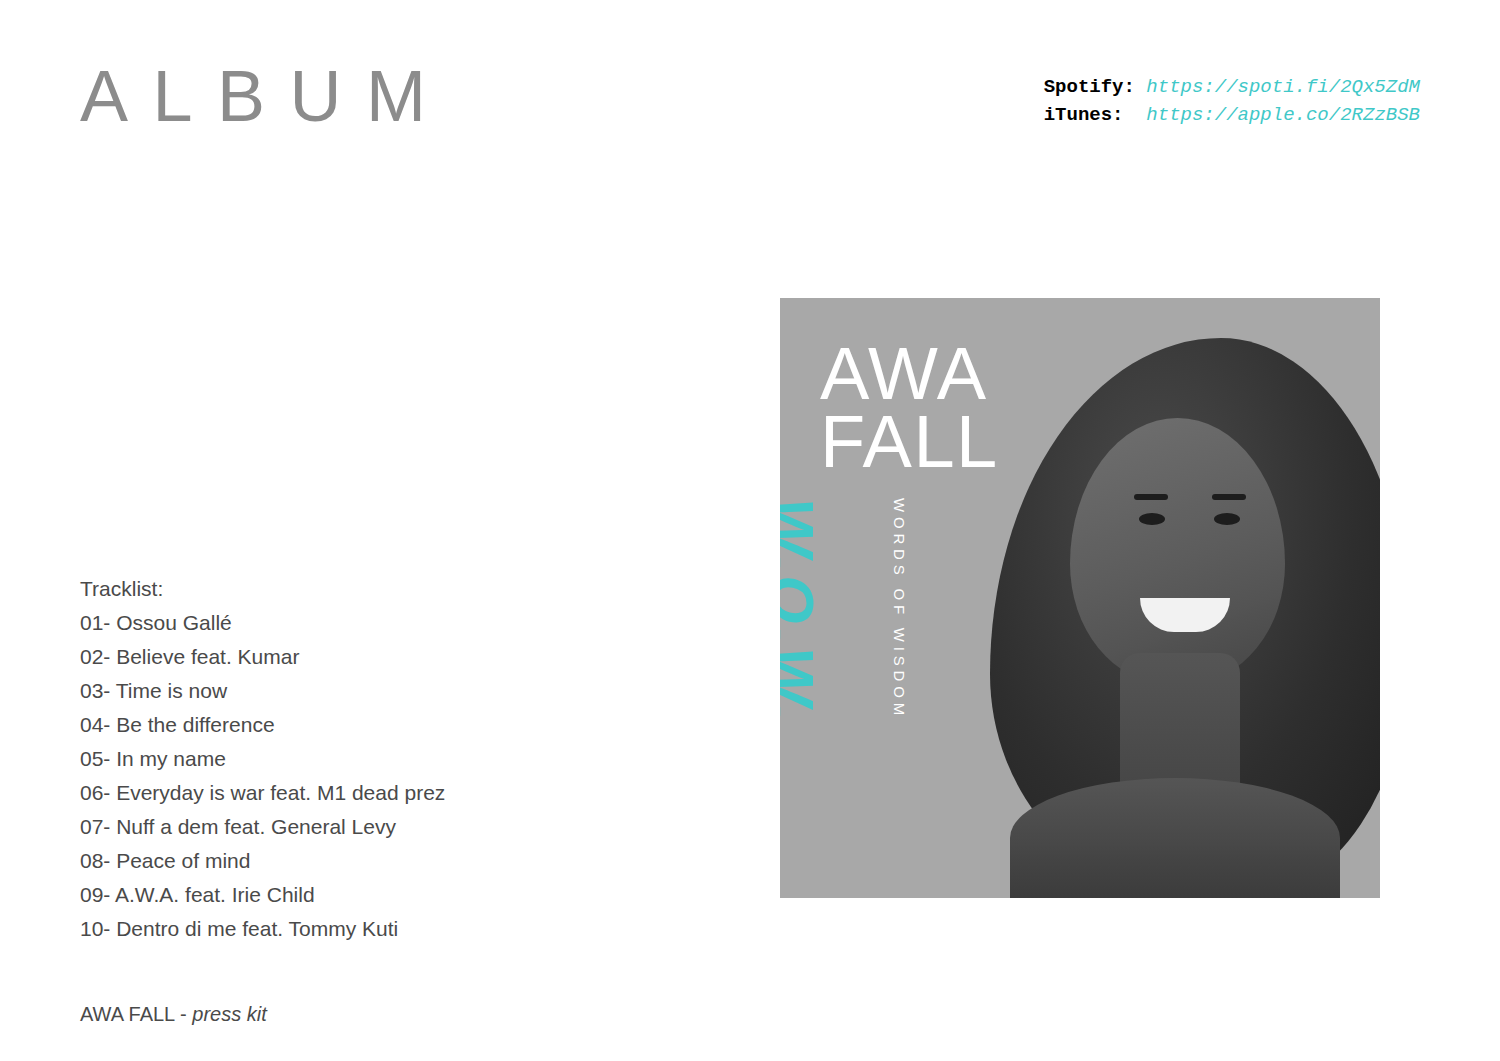ALBUM
Spotify: https://spoti.fi/2Qx5ZdM
iTunes: https://apple.co/2RZzBSB
Tracklist:
01- Ossou Gallé
02- Believe feat. Kumar
03- Time is now
04- Be the difference
05- In my name
06- Everyday is war feat. M1 dead prez
07- Nuff a dem feat. General Levy
08- Peace of mind
09- A.W.A. feat. Irie Child
10- Dentro di me feat. Tommy Kuti
AWA
FALL
W.O.W.
WORDS OF WISDOM
AWA FALL - press kit